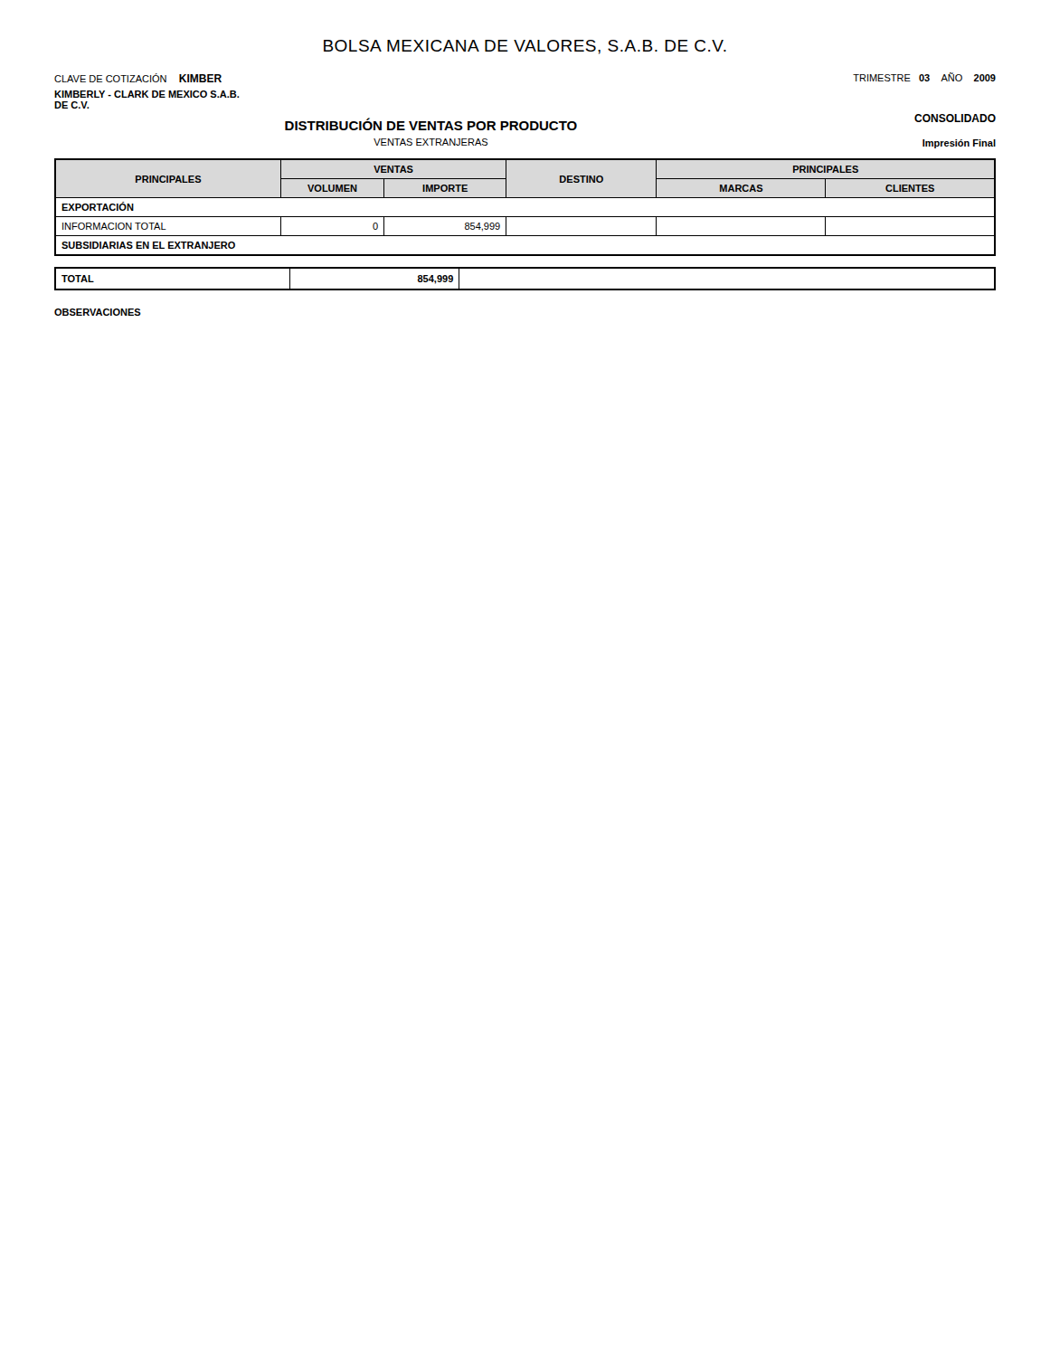BOLSA MEXICANA DE VALORES, S.A.B. DE C.V.
| CLAVE DE COTIZACIÓN KIMBER | TRIMESTRE 03 AÑO 2009 |
| KIMBERLY - CLARK DE MEXICO S.A.B. DE C.V. |
| DISTRIBUCIÓN DE VENTAS POR PRODUCTO VENTAS EXTRANJERAS | CONSOLIDADO Impresión Final |
| PRINCIPALES | VENTAS | DESTINO | PRINCIPALES |
| --- | --- | --- | --- |
| VOLUMEN | IMPORTE | MARCAS | CLIENTES |
| EXPORTACIÓN |
| INFORMACION TOTAL | 0 | 854,999 | | | |
| SUBSIDIARIAS EN EL EXTRANJERO |
| TOTAL | 854,999 | |
OBSERVACIONES